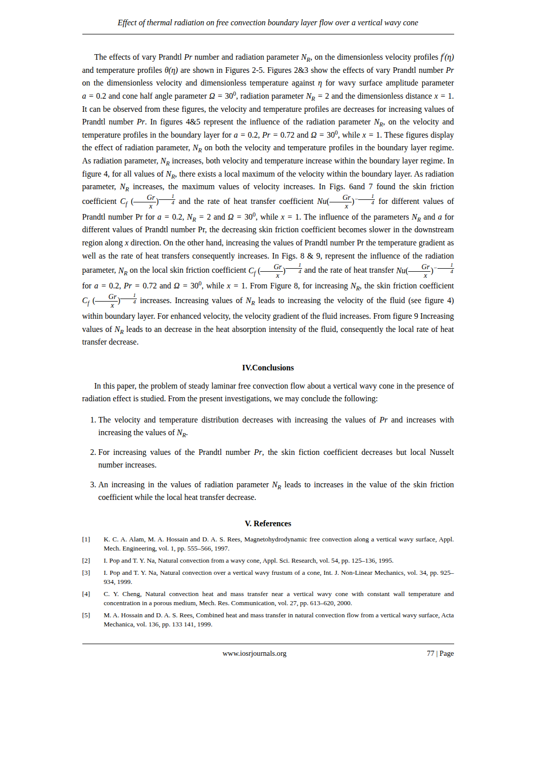Effect of thermal radiation on free convection boundary layer flow over a vertical wavy cone
The effects of vary Prandtl Pr number and radiation parameter NR, on the dimensionless velocity profiles f/(η) and temperature profiles θ(η) are shown in Figures 2-5. Figures 2&3 show the effects of vary Prandtl number Pr on the dimensionless velocity and dimensionless temperature against η for wavy surface amplitude parameter a = 0.2 and cone half angle parameter Ω = 300, radiation parameter NR = 2 and the dimensionless distance x = 1. It can be observed from these figures, the velocity and temperature profiles are decreases for increasing values of Prandtl number Pr. In figures 4&5 represent the influence of the radiation parameter NR, on the velocity and temperature profiles in the boundary layer for a = 0.2, Pr = 0.72 and Ω = 300, while x = 1. These figures display the effect of radiation parameter, NR on both the velocity and temperature profiles in the boundary layer regime. As radiation parameter, NR increases, both velocity and temperature increase within the boundary layer regime. In figure 4, for all values of NR, there exists a local maximum of the velocity within the boundary layer. As radiation parameter, NR increases, the maximum values of velocity increases. In Figs. 6and 7 found the skin friction coefficient Cf (Gr x)14 and the rate of heat transfer coefficient Nu(Gr x)−14 for different values of Prandtl number Pr for a = 0.2, NR = 2 and Ω = 300, while x = 1. The influence of the parameters NR and a for different values of Prandtl number Pr, the decreasing skin friction coefficient becomes slower in the downstream region along x direction. On the other hand, increasing the values of Prandtl number Pr the temperature gradient as well as the rate of heat transfers consequently increases. In Figs. 8 & 9, represent the influence of the radiation parameter, NR on the local skin friction coefficient Cf (Gr x)14 and the rate of heat transfer Nu(Gr x)−14 for a = 0.2, Pr = 0.72 and Ω = 300, while x = 1. From Figure 8, for increasing NR, the skin friction coefficient Cf (Gr x)14 increases. Increasing values of NR leads to increasing the velocity of the fluid (see figure 4) within boundary layer. For enhanced velocity, the velocity gradient of the fluid increases. From figure 9 Increasing values of NR leads to an decrease in the heat absorption intensity of the fluid, consequently the local rate of heat transfer decrease.
IV.Conclusions
In this paper, the problem of steady laminar free convection flow about a vertical wavy cone in the presence of radiation effect is studied. From the present investigations, we may conclude the following:
The velocity and temperature distribution decreases with increasing the values of Pr and increases with increasing the values of NR.
For increasing values of the Prandtl number Pr, the skin fiction coefficient decreases but local Nusselt number increases.
An increasing in the values of radiation parameter NR leads to increases in the value of the skin friction coefficient while the local heat transfer decrease.
V. References
K. C. A. Alam, M. A. Hossain and D. A. S. Rees, Magnetohydrodynamic free convection along a vertical wavy surface, Appl. Mech. Engineering, vol. 1, pp. 555–566, 1997.
I. Pop and T. Y. Na, Natural convection from a wavy cone, Appl. Sci. Research, vol. 54, pp. 125–136, 1995.
I. Pop and T. Y. Na, Natural convection over a vertical wavy frustum of a cone, Int. J. Non-Linear Mechanics, vol. 34, pp. 925–934, 1999.
C. Y. Cheng, Natural convection heat and mass transfer near a vertical wavy cone with constant wall temperature and concentration in a porous medium, Mech. Res. Communication, vol. 27, pp. 613–620, 2000.
M. A. Hossain and D. A. S. Rees, Combined heat and mass transfer in natural convection flow from a vertical wavy surface, Acta Mechanica, vol. 136, pp. 133 141, 1999.
www.iosrjournals.org 77 | Page